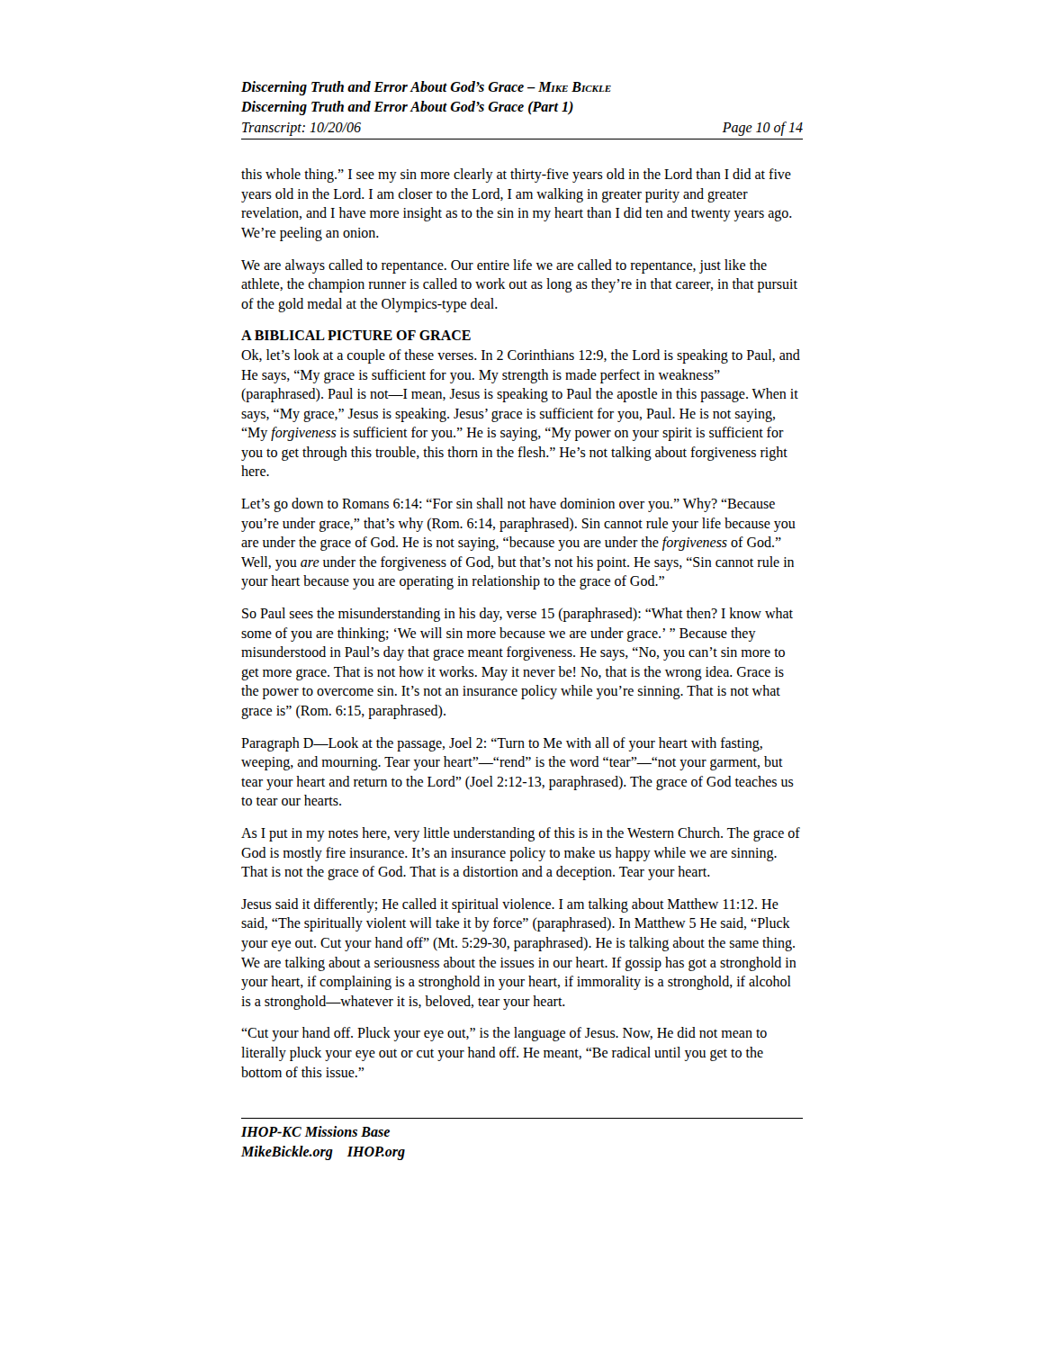Discerning Truth and Error About God’s Grace – Mike Bickle
Discerning Truth and Error About God’s Grace (Part 1)
Transcript: 10/20/06 Page 10 of 14
this whole thing.” I see my sin more clearly at thirty-five years old in the Lord than I did at five years old in the Lord. I am closer to the Lord, I am walking in greater purity and greater revelation, and I have more insight as to the sin in my heart than I did ten and twenty years ago. We’re peeling an onion.
We are always called to repentance. Our entire life we are called to repentance, just like the athlete, the champion runner is called to work out as long as they’re in that career, in that pursuit of the gold medal at the Olympics-type deal.
A Biblical Picture of Grace
Ok, let’s look at a couple of these verses. In 2 Corinthians 12:9, the Lord is speaking to Paul, and He says, “My grace is sufficient for you. My strength is made perfect in weakness” (paraphrased). Paul is not—I mean, Jesus is speaking to Paul the apostle in this passage. When it says, “My grace,” Jesus is speaking. Jesus’ grace is sufficient for you, Paul. He is not saying, “My forgiveness is sufficient for you.” He is saying, “My power on your spirit is sufficient for you to get through this trouble, this thorn in the flesh.” He’s not talking about forgiveness right here.
Let’s go down to Romans 6:14: “For sin shall not have dominion over you.” Why? “Because you’re under grace,” that’s why (Rom. 6:14, paraphrased). Sin cannot rule your life because you are under the grace of God. He is not saying, “because you are under the forgiveness of God.” Well, you are under the forgiveness of God, but that’s not his point. He says, “Sin cannot rule in your heart because you are operating in relationship to the grace of God.”
So Paul sees the misunderstanding in his day, verse 15 (paraphrased): “What then? I know what some of you are thinking; ‘We will sin more because we are under grace.’ ” Because they misunderstood in Paul’s day that grace meant forgiveness. He says, “No, you can’t sin more to get more grace. That is not how it works. May it never be! No, that is the wrong idea. Grace is the power to overcome sin. It’s not an insurance policy while you’re sinning. That is not what grace is” (Rom. 6:15, paraphrased).
Paragraph D—Look at the passage, Joel 2: “Turn to Me with all of your heart with fasting, weeping, and mourning. Tear your heart”—“rend” is the word “tear”—“not your garment, but tear your heart and return to the Lord” (Joel 2:12-13, paraphrased). The grace of God teaches us to tear our hearts.
As I put in my notes here, very little understanding of this is in the Western Church. The grace of God is mostly fire insurance. It’s an insurance policy to make us happy while we are sinning. That is not the grace of God. That is a distortion and a deception. Tear your heart.
Jesus said it differently; He called it spiritual violence. I am talking about Matthew 11:12. He said, “The spiritually violent will take it by force” (paraphrased). In Matthew 5 He said, “Pluck your eye out. Cut your hand off” (Mt. 5:29-30, paraphrased). He is talking about the same thing. We are talking about a seriousness about the issues in our heart. If gossip has got a stronghold in your heart, if complaining is a stronghold in your heart, if immorality is a stronghold, if alcohol is a stronghold—whatever it is, beloved, tear your heart.
“Cut your hand off. Pluck your eye out,” is the language of Jesus. Now, He did not mean to literally pluck your eye out or cut your hand off. He meant, “Be radical until you get to the bottom of this issue.”
IHOP-KC Missions Base
MikeBickle.org IHOP.org